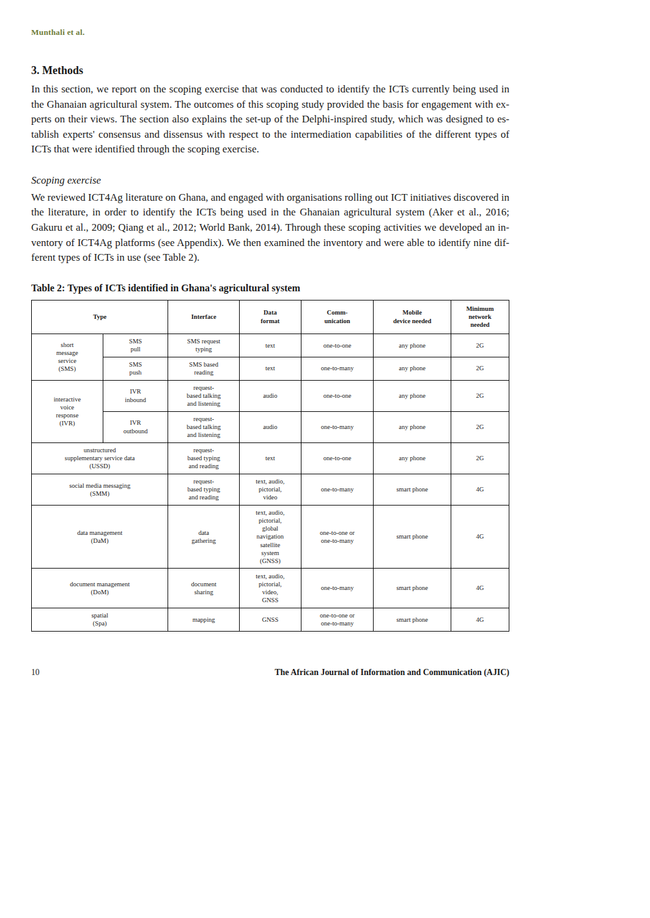Munthali et al.
3. Methods
In this section, we report on the scoping exercise that was conducted to identify the ICTs currently being used in the Ghanaian agricultural system. The outcomes of this scoping study provided the basis for engagement with experts on their views. The section also explains the set-up of the Delphi-inspired study, which was designed to establish experts' consensus and dissensus with respect to the intermediation capabilities of the different types of ICTs that were identified through the scoping exercise.
Scoping exercise
We reviewed ICT4Ag literature on Ghana, and engaged with organisations rolling out ICT initiatives discovered in the literature, in order to identify the ICTs being used in the Ghanaian agricultural system (Aker et al., 2016; Gakuru et al., 2009; Qiang et al., 2012; World Bank, 2014). Through these scoping activities we developed an inventory of ICT4Ag platforms (see Appendix). We then examined the inventory and were able to identify nine different types of ICTs in use (see Table 2).
Table 2: Types of ICTs identified in Ghana's agricultural system
| Type | Interface | Data format | Comm- unication | Mobile device needed | Minimum network needed |
| --- | --- | --- | --- | --- | --- |
| short message service (SMS) | SMS pull | SMS request typing | text | one-to-one | any phone | 2G |
| SMS push | SMS based reading | text | one-to-many | any phone | 2G |
| interactive voice response (IVR) | IVR inbound | request- based talking and listening | audio | one-to-one | any phone | 2G |
| IVR outbound | request- based talking and listening | audio | one-to-many | any phone | 2G |
| unstructured supplementary service data (USSD) | request- based typing and reading | text | one-to-one | any phone | 2G |
| social media messaging (SMM) | request- based typing and reading | text, audio, pictorial, video | one-to-many | smart phone | 4G |
| data management (DaM) | data gathering | text, audio, pictorial, global navigation satellite system (GNSS) | one-to-one or one-to-many | smart phone | 4G |
| document management (DoM) | document sharing | text, audio, pictorial, video, GNSS | one-to-many | smart phone | 4G |
| spatial (Spa) | mapping | GNSS | one-to-one or one-to-many | smart phone | 4G |
10 The African Journal of Information and Communication (AJIC)